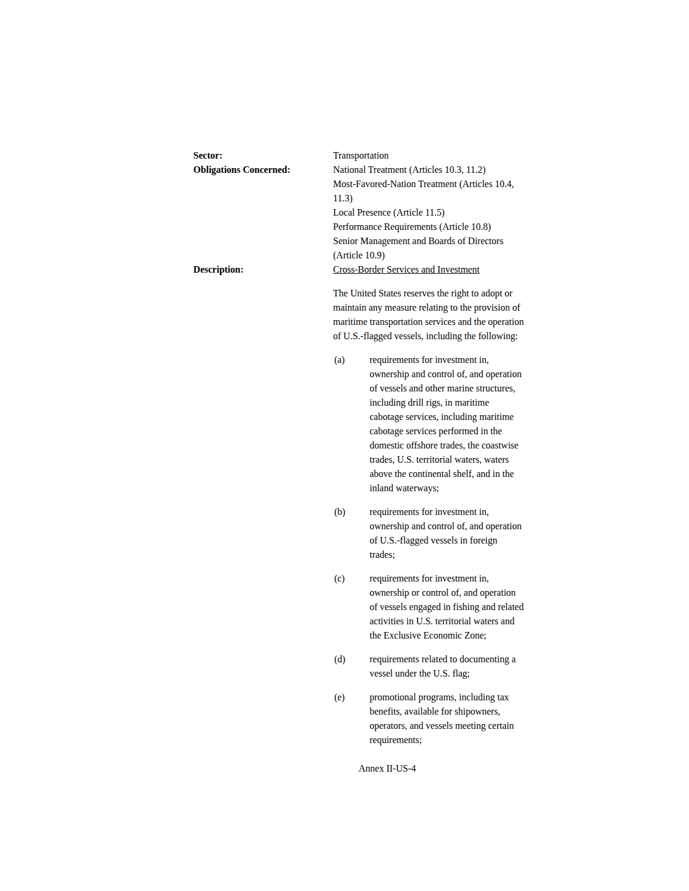| Sector: | Transportation |
| Obligations Concerned: | National Treatment (Articles 10.3, 11.2) Most-Favored-Nation Treatment (Articles 10.4, 11.3) Local Presence (Article 11.5) Performance Requirements (Article 10.8) Senior Management and Boards of Directors (Article 10.9) |
| Description: | Cross-Border Services and Investment The United States reserves the right to adopt or maintain any measure relating to the provision of maritime transportation services and the operation of U.S.-flagged vessels, including the following: / (a) / requirements for investment in, ownership and control of, and operation of vessels and other marine structures, including drill rigs, in maritime cabotage services, including maritime cabotage services performed in the domestic offshore trades, the coastwise trades, U.S. territorial waters, waters above the continental shelf, and in the inland waterways; / / (b) / requirements for investment in, ownership and control of, and operation of U.S.-flagged vessels in foreign trades; / / (c) / requirements for investment in, ownership or control of, and operation of vessels engaged in fishing and related activities in U.S. territorial waters and the Exclusive Economic Zone; / / (d) / requirements related to documenting a vessel under the U.S. flag; / / (e) / promotional programs, including tax benefits, available for shipowners, operators, and vessels meeting certain requirements; / |
Annex II-US-4